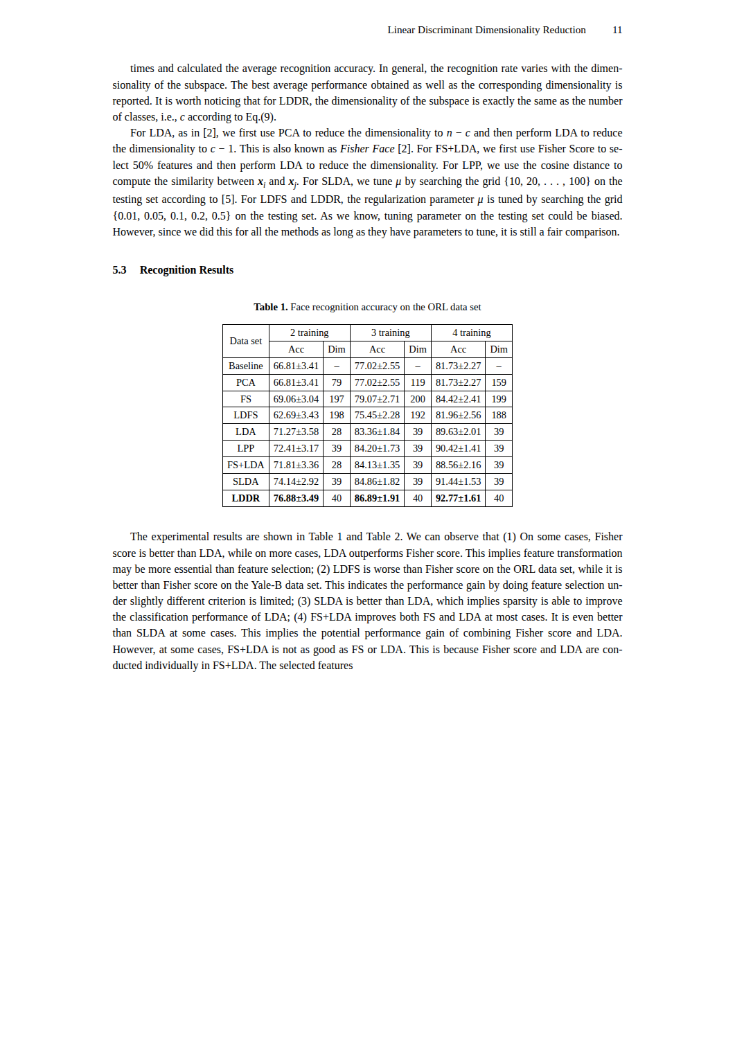Linear Discriminant Dimensionality Reduction 11
times and calculated the average recognition accuracy. In general, the recognition rate varies with the dimensionality of the subspace. The best average performance obtained as well as the corresponding dimensionality is reported. It is worth noticing that for LDDR, the dimensionality of the subspace is exactly the same as the number of classes, i.e., c according to Eq.(9).
For LDA, as in [2], we first use PCA to reduce the dimensionality to n − c and then perform LDA to reduce the dimensionality to c − 1. This is also known as Fisher Face [2]. For FS+LDA, we first use Fisher Score to select 50% features and then perform LDA to reduce the dimensionality. For LPP, we use the cosine distance to compute the similarity between xi and xj. For SLDA, we tune μ by searching the grid {10, 20, . . . , 100} on the testing set according to [5]. For LDFS and LDDR, the regularization parameter μ is tuned by searching the grid {0.01, 0.05, 0.1, 0.2, 0.5} on the testing set. As we know, tuning parameter on the testing set could be biased. However, since we did this for all the methods as long as they have parameters to tune, it is still a fair comparison.
5.3 Recognition Results
Table 1. Face recognition accuracy on the ORL data set
| Data set | 2 training | 3 training | 4 training |
| Acc | Dim | Acc | Dim | Acc | Dim |
| Baseline | 66.81 ± 3.41 | – | 77.02 ± 2.55 | – | 81.73 ± 2.27 | – |
| PCA | 66.81 ± 3.41 | 79 | 77.02 ± 2.55 | 119 | 81.73 ± 2.27 | 159 |
| FS | 69.06 ± 3.04 | 197 | 79.07 ± 2.71 | 200 | 84.42 ± 2.41 | 199 |
| LDFS | 62.69 ± 3.43 | 198 | 75.45 ± 2.28 | 192 | 81.96 ± 2.56 | 188 |
| LDA | 71.27 ± 3.58 | 28 | 83.36 ± 1.84 | 39 | 89.63 ± 2.01 | 39 |
| LPP | 72.41 ± 3.17 | 39 | 84.20 ± 1.73 | 39 | 90.42 ± 1.41 | 39 |
| FS+LDA | 71.81 ± 3.36 | 28 | 84.13 ± 1.35 | 39 | 88.56 ± 2.16 | 39 |
| SLDA | 74.14 ± 2.92 | 39 | 84.86 ± 1.82 | 39 | 91.44 ± 1.53 | 39 |
| LDDR | 76.88 ± 3.49 | 40 | 86.89 ± 1.91 | 40 | 92.77 ± 1.61 | 40 |
The experimental results are shown in Table 1 and Table 2. We can observe that (1) On some cases, Fisher score is better than LDA, while on more cases, LDA outperforms Fisher score. This implies feature transformation may be more essential than feature selection; (2) LDFS is worse than Fisher score on the ORL data set, while it is better than Fisher score on the Yale-B data set. This indicates the performance gain by doing feature selection under slightly different criterion is limited; (3) SLDA is better than LDA, which implies sparsity is able to improve the classification performance of LDA; (4) FS+LDA improves both FS and LDA at most cases. It is even better than SLDA at some cases. This implies the potential performance gain of combining Fisher score and LDA. However, at some cases, FS+LDA is not as good as FS or LDA. This is because Fisher score and LDA are conducted individually in FS+LDA. The selected features